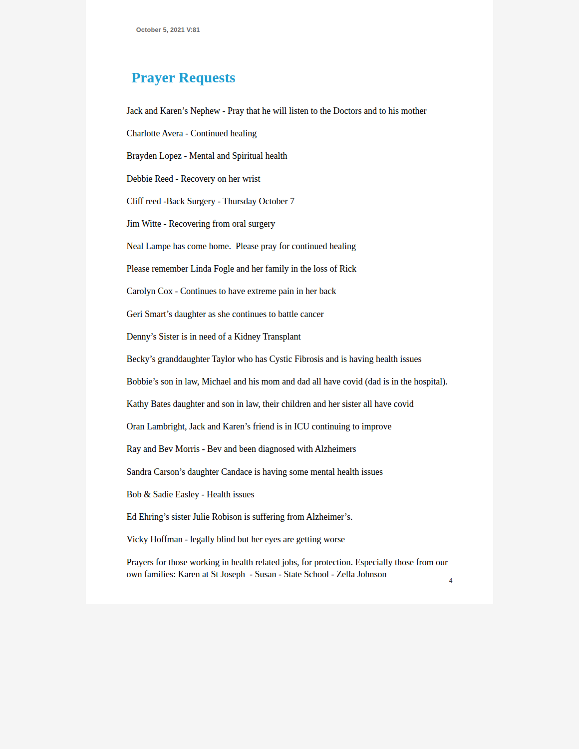October 5, 2021 V:81
Prayer Requests
Jack and Karen’s Nephew - Pray that he will listen to the Doctors and to his mother
Charlotte Avera - Continued healing
Brayden Lopez - Mental and Spiritual health
Debbie Reed - Recovery on her wrist
Cliff reed -Back Surgery - Thursday October 7
Jim Witte - Recovering from oral surgery
Neal Lampe has come home. Please pray for continued healing
Please remember Linda Fogle and her family in the loss of Rick
Carolyn Cox - Continues to have extreme pain in her back
Geri Smart’s daughter as she continues to battle cancer
Denny’s Sister is in need of a Kidney Transplant
Becky’s granddaughter Taylor who has Cystic Fibrosis and is having health issues
Bobbie’s son in law, Michael and his mom and dad all have covid (dad is in the hospital).
Kathy Bates daughter and son in law, their children and her sister all have covid
Oran Lambright, Jack and Karen’s friend is in ICU continuing to improve
Ray and Bev Morris - Bev and been diagnosed with Alzheimers
Sandra Carson’s daughter Candace is having some mental health issues
Bob & Sadie Easley - Health issues
Ed Ehring’s sister Julie Robison is suffering from Alzheimer’s.
Vicky Hoffman - legally blind but her eyes are getting worse
Prayers for those working in health related jobs, for protection. Especially those from our own families: Karen at St Joseph - Susan - State School - Zella Johnson
4